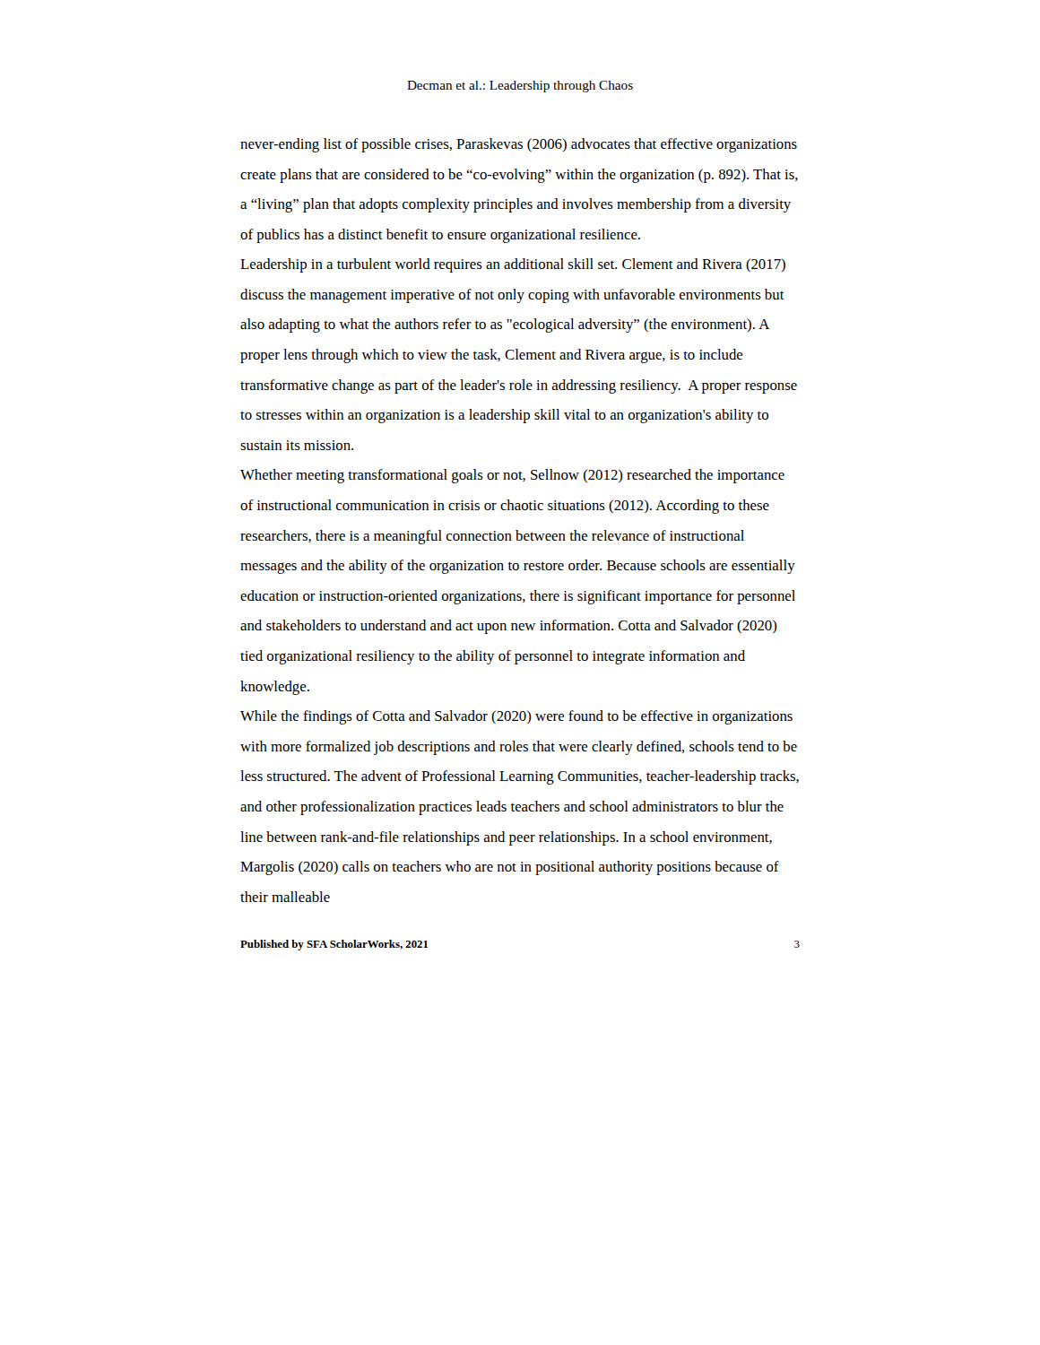Decman et al.: Leadership through Chaos
never-ending list of possible crises, Paraskevas (2006) advocates that effective organizations create plans that are considered to be “co-evolving” within the organization (p. 892). That is, a “living” plan that adopts complexity principles and involves membership from a diversity of publics has a distinct benefit to ensure organizational resilience.
Leadership in a turbulent world requires an additional skill set. Clement and Rivera (2017) discuss the management imperative of not only coping with unfavorable environments but also adapting to what the authors refer to as "ecological adversity” (the environment). A proper lens through which to view the task, Clement and Rivera argue, is to include transformative change as part of the leader's role in addressing resiliency. A proper response to stresses within an organization is a leadership skill vital to an organization's ability to sustain its mission.
Whether meeting transformational goals or not, Sellnow (2012) researched the importance of instructional communication in crisis or chaotic situations (2012). According to these researchers, there is a meaningful connection between the relevance of instructional messages and the ability of the organization to restore order. Because schools are essentially education or instruction-oriented organizations, there is significant importance for personnel and stakeholders to understand and act upon new information. Cotta and Salvador (2020) tied organizational resiliency to the ability of personnel to integrate information and knowledge.
While the findings of Cotta and Salvador (2020) were found to be effective in organizations with more formalized job descriptions and roles that were clearly defined, schools tend to be less structured. The advent of Professional Learning Communities, teacher-leadership tracks, and other professionalization practices leads teachers and school administrators to blur the line between rank-and-file relationships and peer relationships. In a school environment, Margolis (2020) calls on teachers who are not in positional authority positions because of their malleable
Published by SFA ScholarWorks, 2021
3